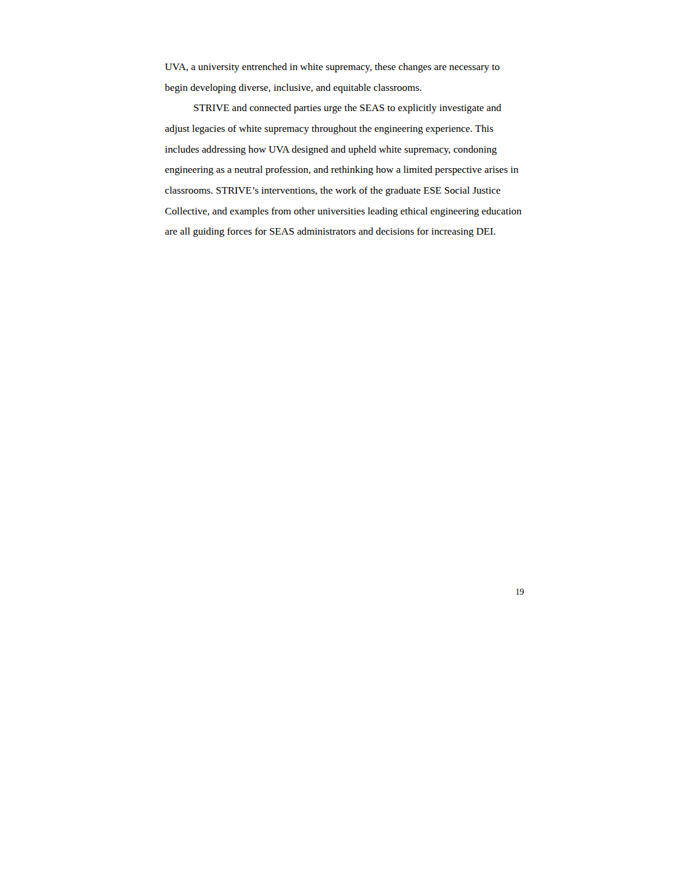UVA, a university entrenched in white supremacy, these changes are necessary to begin developing diverse, inclusive, and equitable classrooms.
STRIVE and connected parties urge the SEAS to explicitly investigate and adjust legacies of white supremacy throughout the engineering experience. This includes addressing how UVA designed and upheld white supremacy, condoning engineering as a neutral profession, and rethinking how a limited perspective arises in classrooms. STRIVE’s interventions, the work of the graduate ESE Social Justice Collective, and examples from other universities leading ethical engineering education are all guiding forces for SEAS administrators and decisions for increasing DEI.
19